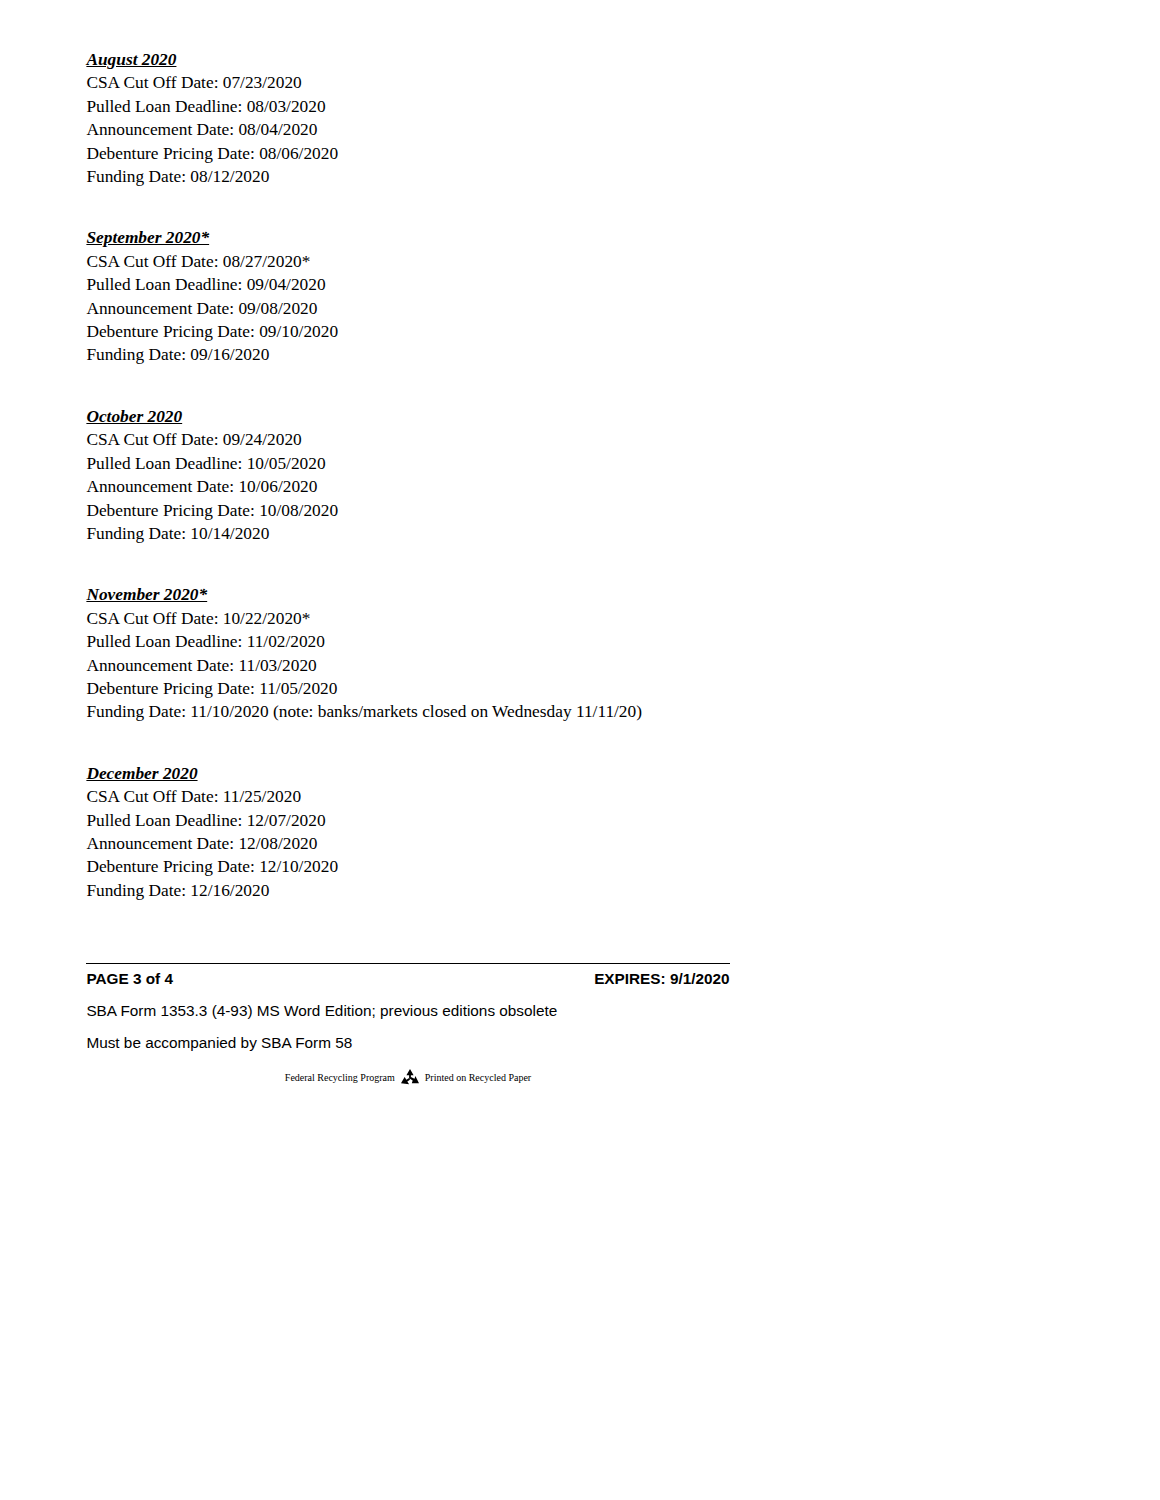August 2020
CSA Cut Off Date: 07/23/2020
Pulled Loan Deadline: 08/03/2020
Announcement Date: 08/04/2020
Debenture Pricing Date: 08/06/2020
Funding Date: 08/12/2020
September 2020*
CSA Cut Off Date: 08/27/2020*
Pulled Loan Deadline: 09/04/2020
Announcement Date: 09/08/2020
Debenture Pricing Date: 09/10/2020
Funding Date: 09/16/2020
October 2020
CSA Cut Off Date: 09/24/2020
Pulled Loan Deadline: 10/05/2020
Announcement Date: 10/06/2020
Debenture Pricing Date: 10/08/2020
Funding Date: 10/14/2020
November 2020*
CSA Cut Off Date: 10/22/2020*
Pulled Loan Deadline: 11/02/2020
Announcement Date: 11/03/2020
Debenture Pricing Date: 11/05/2020
Funding Date: 11/10/2020 (note: banks/markets closed on Wednesday 11/11/20)
December 2020
CSA Cut Off Date: 11/25/2020
Pulled Loan Deadline: 12/07/2020
Announcement Date: 12/08/2020
Debenture Pricing Date: 12/10/2020
Funding Date: 12/16/2020
PAGE 3 of 4 EXPIRES: 9/1/2020
SBA Form 1353.3 (4-93) MS Word Edition; previous editions obsolete
Must be accompanied by SBA Form 58
Federal Recycling Program Printed on Recycled Paper